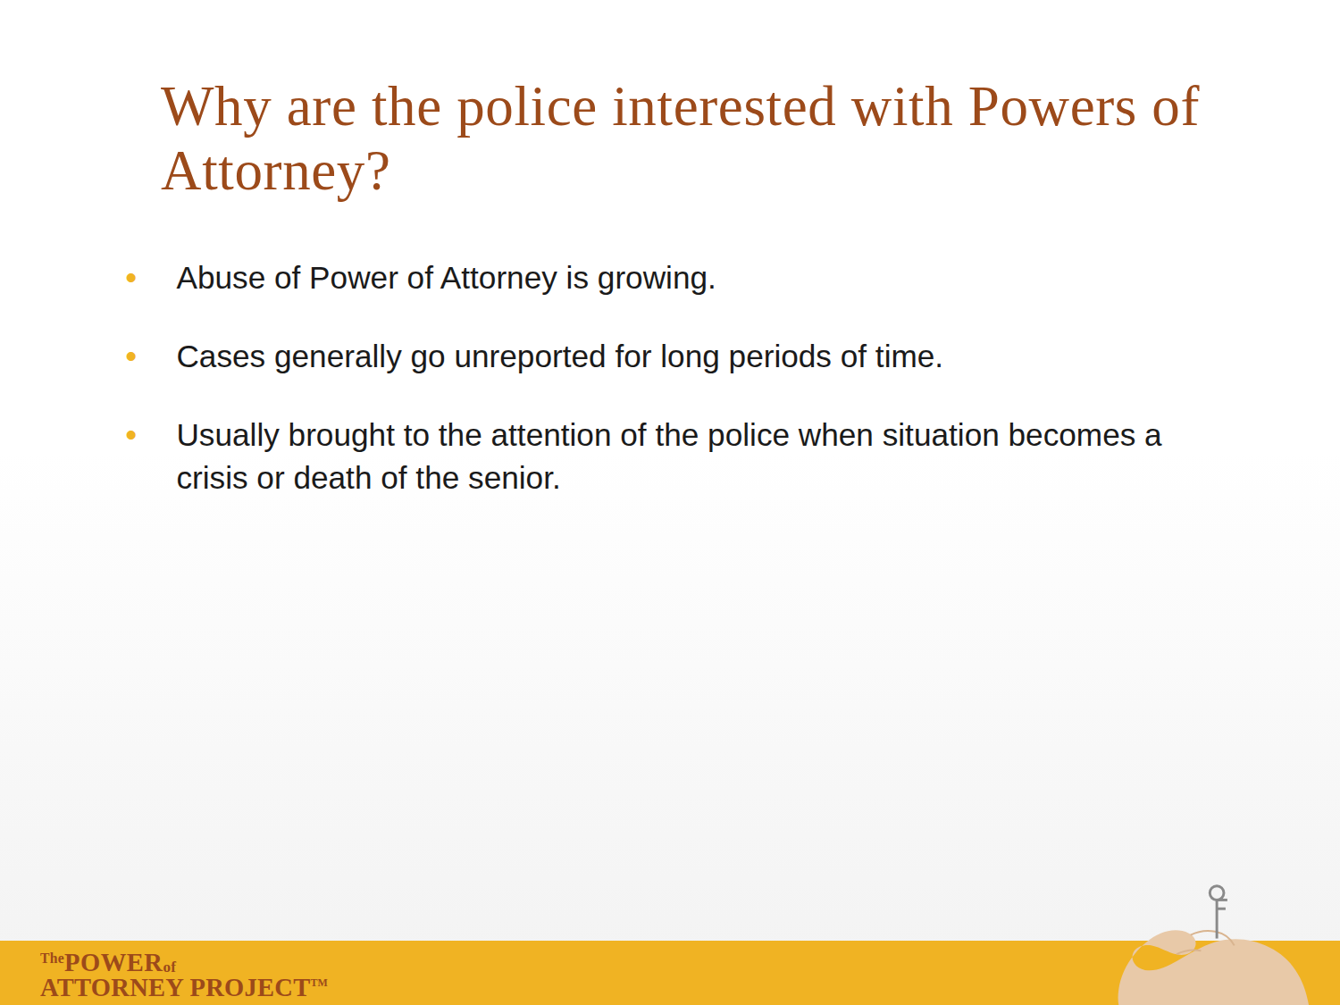Why are the police interested with Powers of Attorney?
Abuse of Power of Attorney is growing.
Cases generally go unreported for long periods of time.
Usually brought to the attention of the police when situation becomes a crisis or death of the senior.
The POWER of
ATTORNEY PROJECTTM